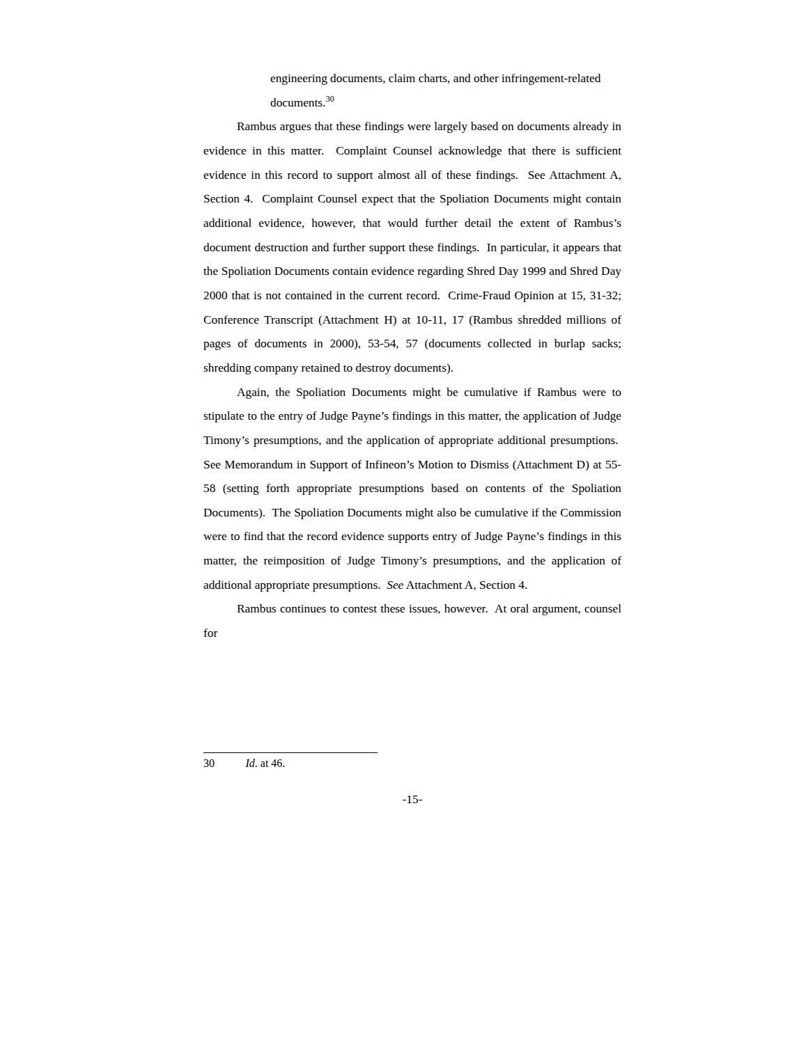engineering documents, claim charts, and other infringement-related documents.30
Rambus argues that these findings were largely based on documents already in evidence in this matter. Complaint Counsel acknowledge that there is sufficient evidence in this record to support almost all of these findings. See Attachment A, Section 4. Complaint Counsel expect that the Spoliation Documents might contain additional evidence, however, that would further detail the extent of Rambus’s document destruction and further support these findings. In particular, it appears that the Spoliation Documents contain evidence regarding Shred Day 1999 and Shred Day 2000 that is not contained in the current record. Crime-Fraud Opinion at 15, 31-32; Conference Transcript (Attachment H) at 10-11, 17 (Rambus shredded millions of pages of documents in 2000), 53-54, 57 (documents collected in burlap sacks; shredding company retained to destroy documents).
Again, the Spoliation Documents might be cumulative if Rambus were to stipulate to the entry of Judge Payne’s findings in this matter, the application of Judge Timony’s presumptions, and the application of appropriate additional presumptions. See Memorandum in Support of Infineon’s Motion to Dismiss (Attachment D) at 55-58 (setting forth appropriate presumptions based on contents of the Spoliation Documents). The Spoliation Documents might also be cumulative if the Commission were to find that the record evidence supports entry of Judge Payne’s findings in this matter, the reimposition of Judge Timony’s presumptions, and the application of additional appropriate presumptions. See Attachment A, Section 4.
Rambus continues to contest these issues, however. At oral argument, counsel for
30 Id. at 46.
-15-